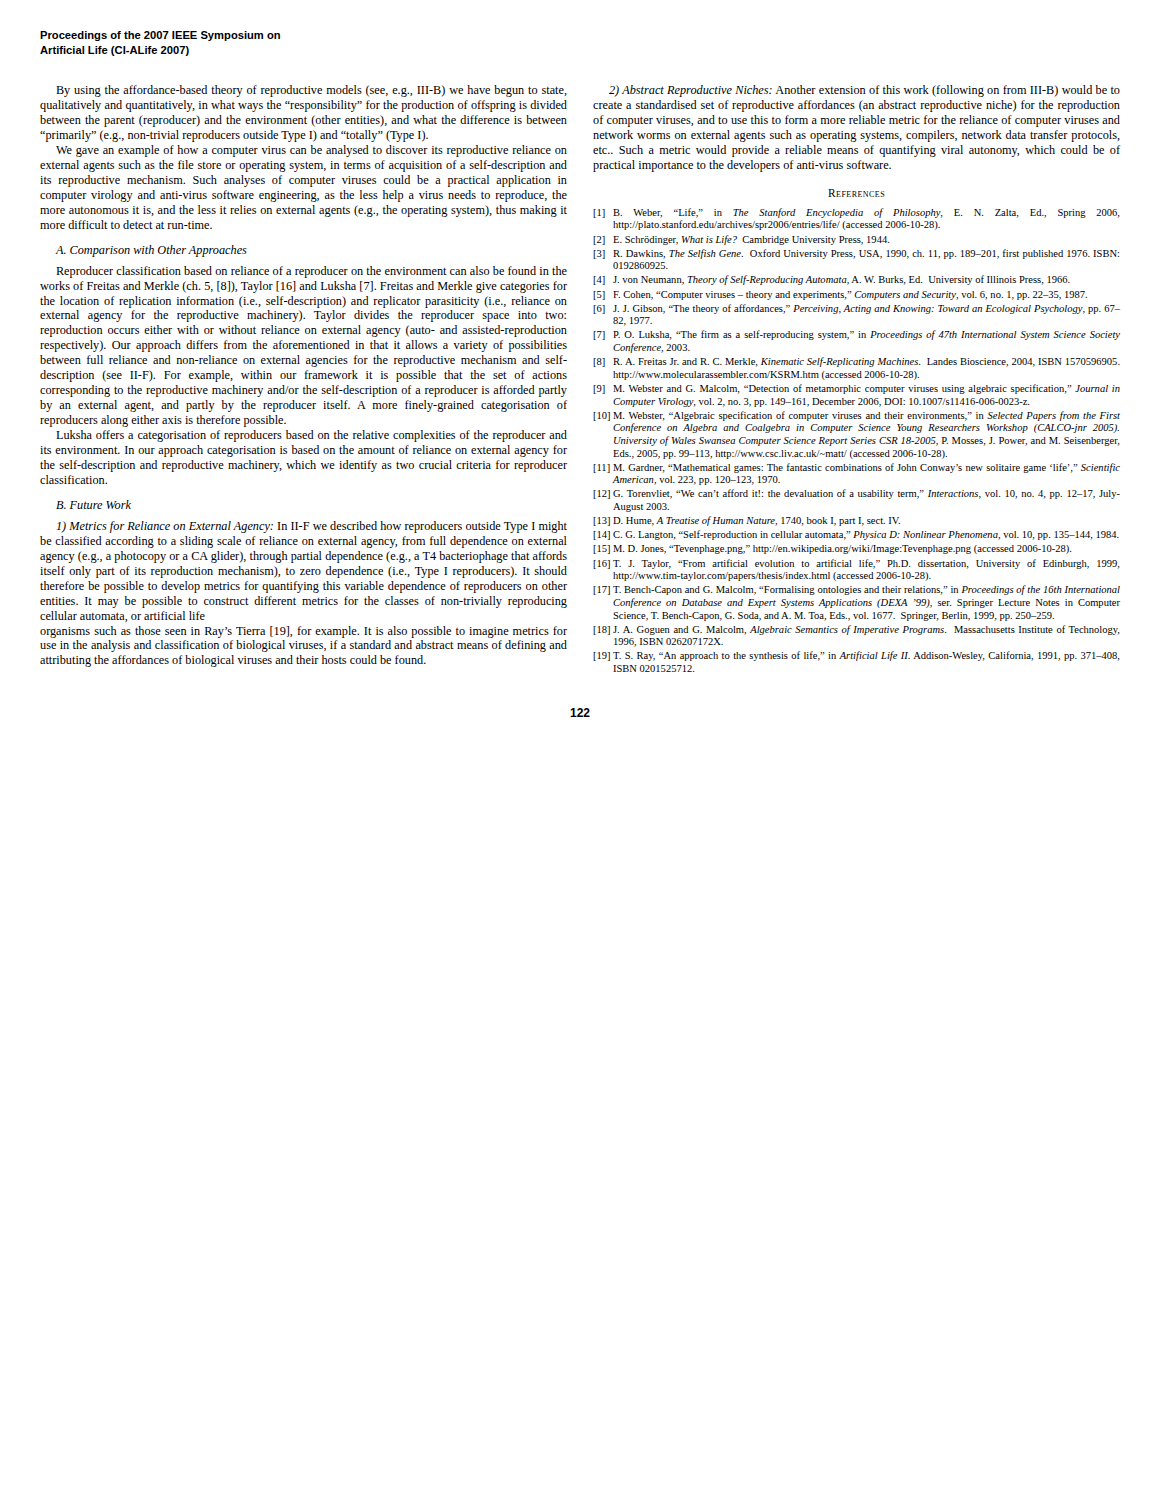Proceedings of the 2007 IEEE Symposium on
Artificial Life (CI-ALife 2007)
By using the affordance-based theory of reproductive models (see, e.g., III-B) we have begun to state, qualitatively and quantitatively, in what ways the “responsibility” for the production of offspring is divided between the parent (reproducer) and the environment (other entities), and what the difference is between “primarily” (e.g., non-trivial reproducers outside Type I) and “totally” (Type I).
We gave an example of how a computer virus can be analysed to discover its reproductive reliance on external agents such as the file store or operating system, in terms of acquisition of a self-description and its reproductive mechanism. Such analyses of computer viruses could be a practical application in computer virology and anti-virus software engineering, as the less help a virus needs to reproduce, the more autonomous it is, and the less it relies on external agents (e.g., the operating system), thus making it more difficult to detect at run-time.
A. Comparison with Other Approaches
Reproducer classification based on reliance of a reproducer on the environment can also be found in the works of Freitas and Merkle (ch. 5, [8]), Taylor [16] and Luksha [7]. Freitas and Merkle give categories for the location of replication information (i.e., self-description) and replicator parasiticity (i.e., reliance on external agency for the reproductive machinery). Taylor divides the reproducer space into two: reproduction occurs either with or without reliance on external agency (auto- and assisted-reproduction respectively). Our approach differs from the aforementioned in that it allows a variety of possibilities between full reliance and non-reliance on external agencies for the reproductive mechanism and self-description (see II-F). For example, within our framework it is possible that the set of actions corresponding to the reproductive machinery and/or the self-description of a reproducer is afforded partly by an external agent, and partly by the reproducer itself. A more finely-grained categorisation of reproducers along either axis is therefore possible.
Luksha offers a categorisation of reproducers based on the relative complexities of the reproducer and its environment. In our approach categorisation is based on the amount of reliance on external agency for the self-description and reproductive machinery, which we identify as two crucial criteria for reproducer classification.
B. Future Work
1) Metrics for Reliance on External Agency: In II-F we described how reproducers outside Type I might be classified according to a sliding scale of reliance on external agency, from full dependence on external agency (e.g., a photocopy or a CA glider), through partial dependence (e.g., a T4 bacteriophage that affords itself only part of its reproduction mechanism), to zero dependence (i.e., Type I reproducers). It should therefore be possible to develop metrics for quantifying this variable dependence of reproducers on other entities. It may be possible to construct different metrics for the classes of non-trivially reproducing cellular automata, or artificial life
organisms such as those seen in Ray’s Tierra [19], for example. It is also possible to imagine metrics for use in the analysis and classification of biological viruses, if a standard and abstract means of defining and attributing the affordances of biological viruses and their hosts could be found.
2) Abstract Reproductive Niches: Another extension of this work (following on from III-B) would be to create a standardised set of reproductive affordances (an abstract reproductive niche) for the reproduction of computer viruses, and to use this to form a more reliable metric for the reliance of computer viruses and network worms on external agents such as operating systems, compilers, network data transfer protocols, etc.. Such a metric would provide a reliable means of quantifying viral autonomy, which could be of practical importance to the developers of anti-virus software.
References
[1] B. Weber, “Life,” in The Stanford Encyclopedia of Philosophy, E. N. Zalta, Ed., Spring 2006, http://plato.stanford.edu/archives/spr2006/entries/life/ (accessed 2006-10-28).
[2] E. Schrödinger, What is Life? Cambridge University Press, 1944.
[3] R. Dawkins, The Selfish Gene. Oxford University Press, USA, 1990, ch. 11, pp. 189–201, first published 1976. ISBN: 0192860925.
[4] J. von Neumann, Theory of Self-Reproducing Automata, A. W. Burks, Ed. University of Illinois Press, 1966.
[5] F. Cohen, “Computer viruses – theory and experiments,” Computers and Security, vol. 6, no. 1, pp. 22–35, 1987.
[6] J. J. Gibson, “The theory of affordances,” Perceiving, Acting and Knowing: Toward an Ecological Psychology, pp. 67–82, 1977.
[7] P. O. Luksha, “The firm as a self-reproducing system,” in Proceedings of 47th International System Science Society Conference, 2003.
[8] R. A. Freitas Jr. and R. C. Merkle, Kinematic Self-Replicating Machines. Landes Bioscience, 2004, ISBN 1570596905. http://www.molecularassembler.com/KSRM.htm (accessed 2006-10-28).
[9] M. Webster and G. Malcolm, “Detection of metamorphic computer viruses using algebraic specification,” Journal in Computer Virology, vol. 2, no. 3, pp. 149–161, December 2006, DOI: 10.1007/s11416-006-0023-z.
[10] M. Webster, “Algebraic specification of computer viruses and their environments,” in Selected Papers from the First Conference on Algebra and Coalgebra in Computer Science Young Researchers Workshop (CALCO-jnr 2005). University of Wales Swansea Computer Science Report Series CSR 18-2005, P. Mosses, J. Power, and M. Seisenberger, Eds., 2005, pp. 99–113, http://www.csc.liv.ac.uk/~matt/ (accessed 2006-10-28).
[11] M. Gardner, “Mathematical games: The fantastic combinations of John Conway’s new solitaire game ‘life’,” Scientific American, vol. 223, pp. 120–123, 1970.
[12] G. Torenvliet, “We can’t afford it!: the devaluation of a usability term,” Interactions, vol. 10, no. 4, pp. 12–17, July-August 2003.
[13] D. Hume, A Treatise of Human Nature, 1740, book I, part I, sect. IV.
[14] C. G. Langton, “Self-reproduction in cellular automata,” Physica D: Nonlinear Phenomena, vol. 10, pp. 135–144, 1984.
[15] M. D. Jones, “Tevenphage.png,” http://en.wikipedia.org/wiki/Image:Tevenphage.png (accessed 2006-10-28).
[16] T. J. Taylor, “From artificial evolution to artificial life,” Ph.D. dissertation, University of Edinburgh, 1999, http://www.tim-taylor.com/papers/thesis/index.html (accessed 2006-10-28).
[17] T. Bench-Capon and G. Malcolm, “Formalising ontologies and their relations,” in Proceedings of the 16th International Conference on Database and Expert Systems Applications (DEXA ’99), ser. Springer Lecture Notes in Computer Science, T. Bench-Capon, G. Soda, and A. M. Toa, Eds., vol. 1677. Springer, Berlin, 1999, pp. 250–259.
[18] J. A. Goguen and G. Malcolm, Algebraic Semantics of Imperative Programs. Massachusetts Institute of Technology, 1996, ISBN 026207172X.
[19] T. S. Ray, “An approach to the synthesis of life,” in Artificial Life II. Addison-Wesley, California, 1991, pp. 371–408, ISBN 0201525712.
122